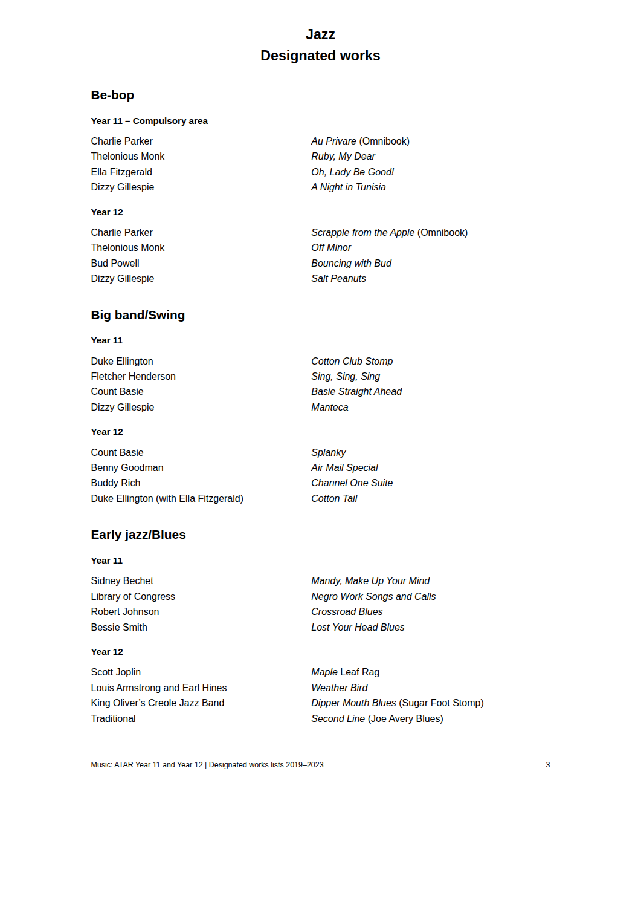JazzDesignated works
Be-bop
Year 11 – Compulsory area
| Charlie Parker | Au Privare (Omnibook) |
| Thelonious Monk | Ruby, My Dear |
| Ella Fitzgerald | Oh, Lady Be Good! |
| Dizzy Gillespie | A Night in Tunisia |
Year 12
| Charlie Parker | Scrapple from the Apple (Omnibook) |
| Thelonious Monk | Off Minor |
| Bud Powell | Bouncing with Bud |
| Dizzy Gillespie | Salt Peanuts |
Big band/Swing
Year 11
| Duke Ellington | Cotton Club Stomp |
| Fletcher Henderson | Sing, Sing, Sing |
| Count Basie | Basie Straight Ahead |
| Dizzy Gillespie | Manteca |
Year 12
| Count Basie | Splanky |
| Benny Goodman | Air Mail Special |
| Buddy Rich | Channel One Suite |
| Duke Ellington (with Ella Fitzgerald) | Cotton Tail |
Early jazz/Blues
Year 11
| Sidney Bechet | Mandy, Make Up Your Mind |
| Library of Congress | Negro Work Songs and Calls |
| Robert Johnson | Crossroad Blues |
| Bessie Smith | Lost Your Head Blues |
Year 12
| Scott Joplin | Maple Leaf Rag |
| Louis Armstrong and Earl Hines | Weather Bird |
| King Oliver’s Creole Jazz Band | Dipper Mouth Blues (Sugar Foot Stomp) |
| Traditional | Second Line (Joe Avery Blues) |
Music: ATAR Year 11 and Year 12 | Designated works lists 2019–2023 3